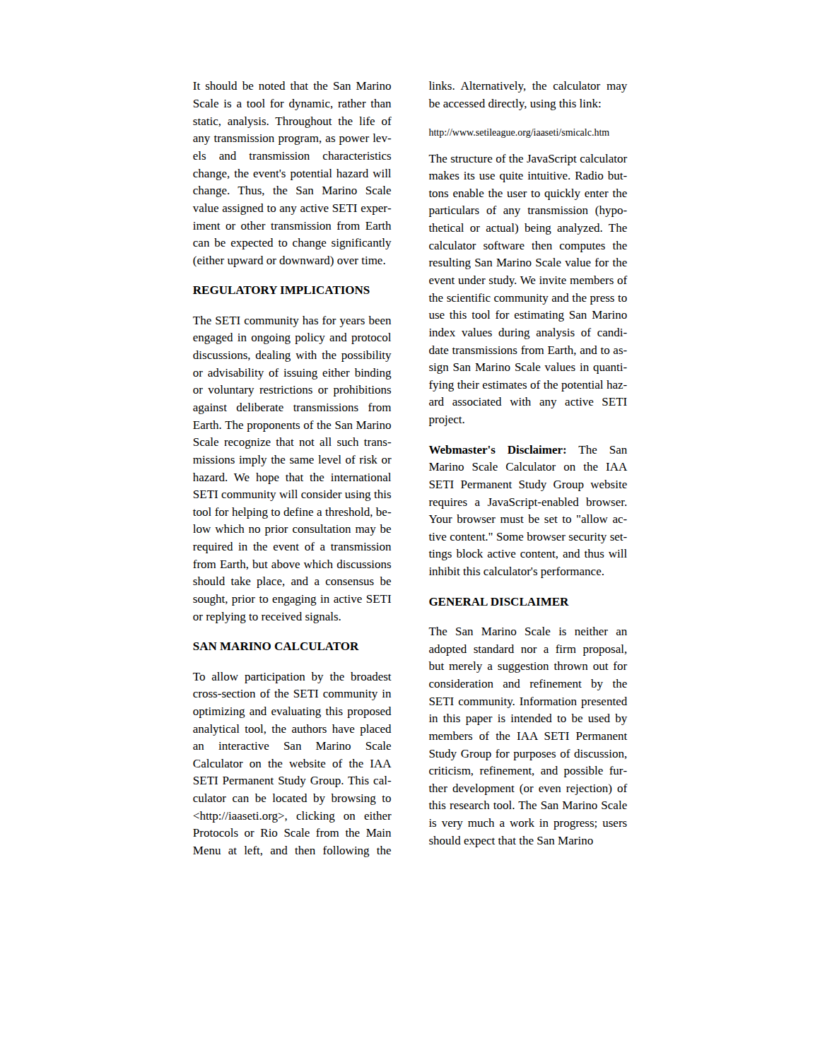It should be noted that the San Marino Scale is a tool for dynamic, rather than static, analysis. Throughout the life of any transmission program, as power levels and transmission characteristics change, the event's potential hazard will change. Thus, the San Marino Scale value assigned to any active SETI experiment or other transmission from Earth can be expected to change significantly (either upward or downward) over time.
Regulatory Implications
The SETI community has for years been engaged in ongoing policy and protocol discussions, dealing with the possibility or advisability of issuing either binding or voluntary restrictions or prohibitions against deliberate transmissions from Earth. The proponents of the San Marino Scale recognize that not all such transmissions imply the same level of risk or hazard. We hope that the international SETI community will consider using this tool for helping to define a threshold, below which no prior consultation may be required in the event of a transmission from Earth, but above which discussions should take place, and a consensus be sought, prior to engaging in active SETI or replying to received signals.
San Marino Calculator
To allow participation by the broadest cross-section of the SETI community in optimizing and evaluating this proposed analytical tool, the authors have placed an interactive San Marino Scale Calculator on the website of the IAA SETI Permanent Study Group. This calculator can be located by browsing to <http://iaaseti.org>, clicking on either Protocols or Rio Scale from the Main Menu at left, and then following the links. Alternatively, the calculator may be accessed directly, using this link:
http://www.setileague.org/iaaseti/smicalc.htm
The structure of the JavaScript calculator makes its use quite intuitive. Radio buttons enable the user to quickly enter the particulars of any transmission (hypothetical or actual) being analyzed. The calculator software then computes the resulting San Marino Scale value for the event under study. We invite members of the scientific community and the press to use this tool for estimating San Marino index values during analysis of candidate transmissions from Earth, and to assign San Marino Scale values in quantifying their estimates of the potential hazard associated with any active SETI project.
Webmaster's Disclaimer: The San Marino Scale Calculator on the IAA SETI Permanent Study Group website requires a JavaScript-enabled browser. Your browser must be set to "allow active content." Some browser security settings block active content, and thus will inhibit this calculator's performance.
General Disclaimer
The San Marino Scale is neither an adopted standard nor a firm proposal, but merely a suggestion thrown out for consideration and refinement by the SETI community. Information presented in this paper is intended to be used by members of the IAA SETI Permanent Study Group for purposes of discussion, criticism, refinement, and possible further development (or even rejection) of this research tool. The San Marino Scale is very much a work in progress; users should expect that the San Marino